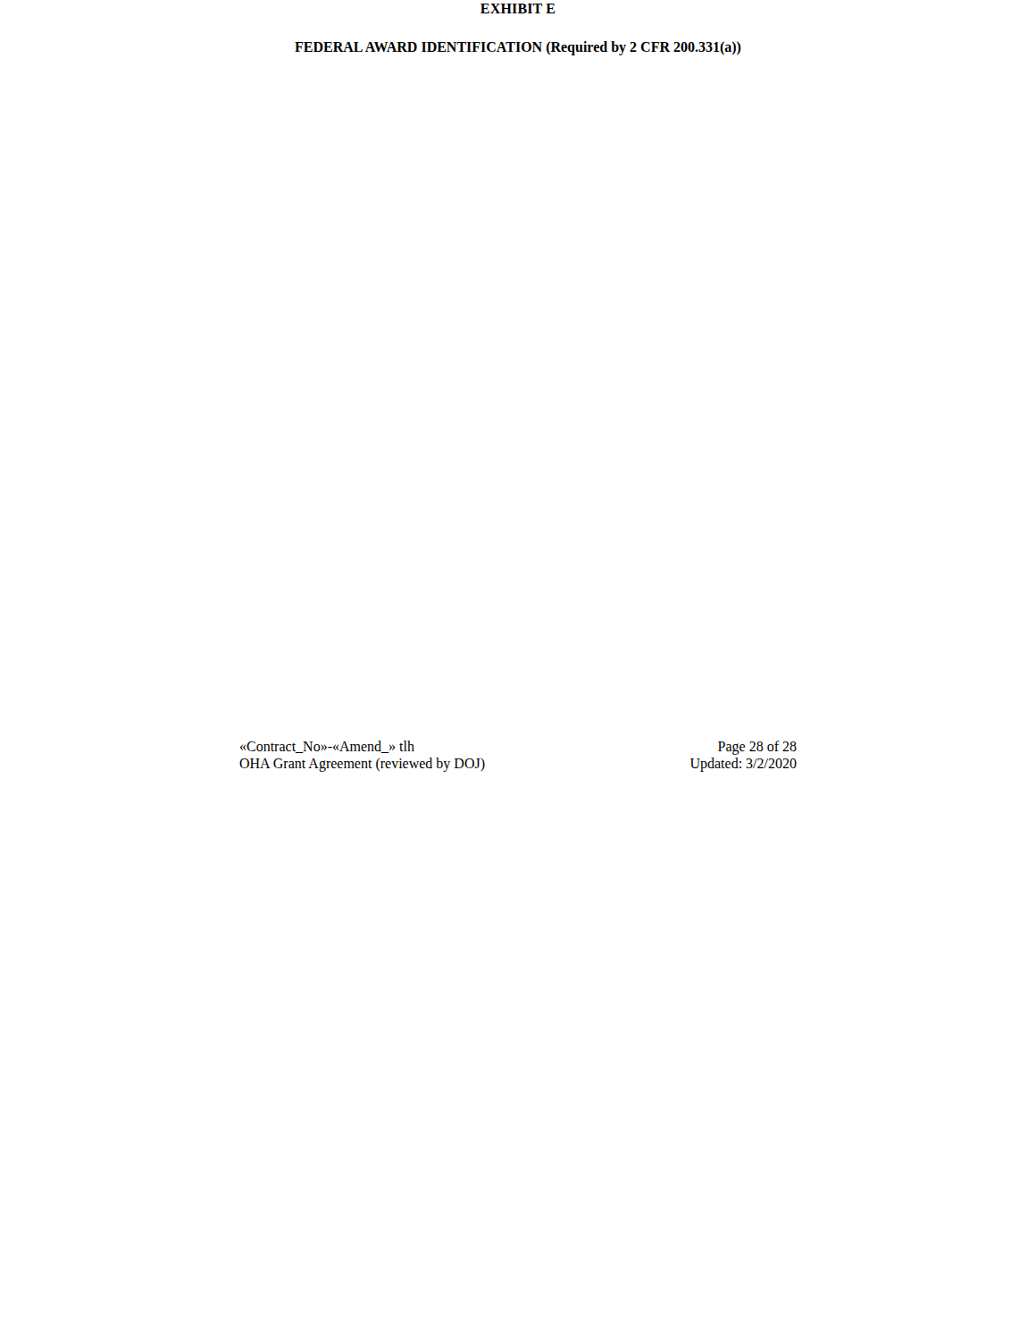EXHIBIT E
FEDERAL AWARD IDENTIFICATION (Required by 2 CFR 200.331(a))
«Contract_No»-«Amend_» tlh
OHA Grant Agreement (reviewed by DOJ)
Page 28 of 28
Updated: 3/2/2020